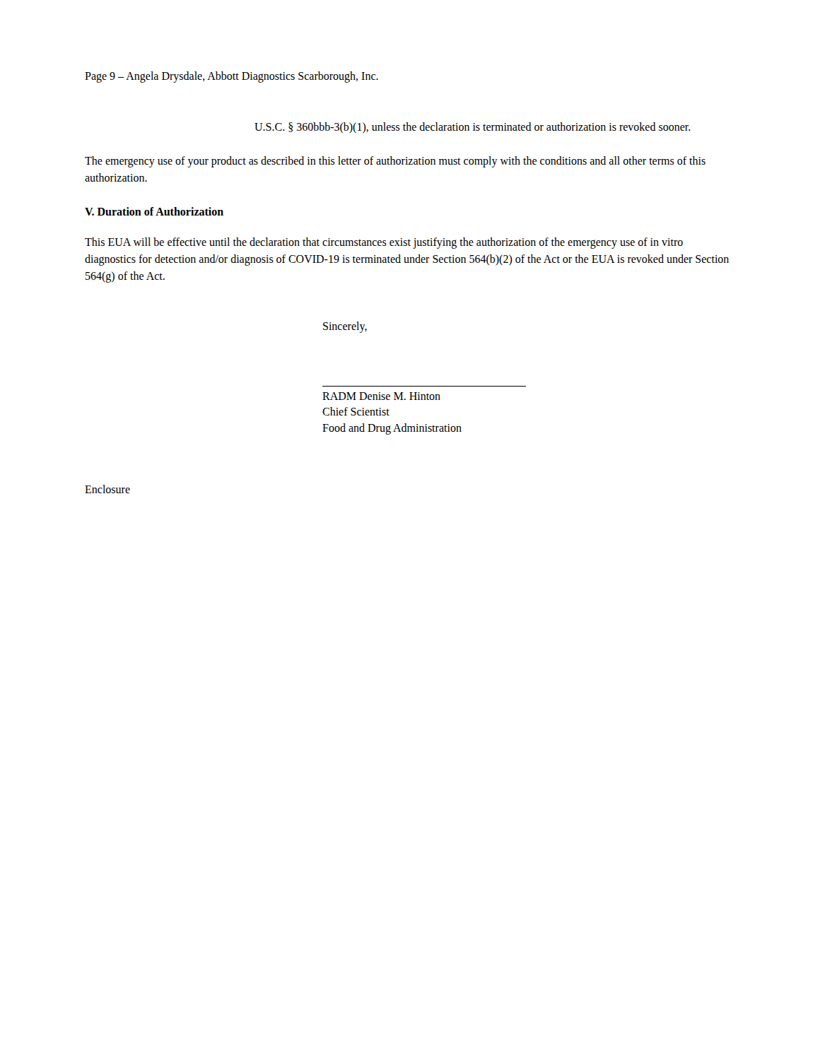Page 9 – Angela Drysdale, Abbott Diagnostics Scarborough, Inc.
U.S.C. § 360bbb-3(b)(1), unless the declaration is terminated or authorization is revoked sooner.
The emergency use of your product as described in this letter of authorization must comply with the conditions and all other terms of this authorization.
V. Duration of Authorization
This EUA will be effective until the declaration that circumstances exist justifying the authorization of the emergency use of in vitro diagnostics for detection and/or diagnosis of COVID-19 is terminated under Section 564(b)(2) of the Act or the EUA is revoked under Section 564(g) of the Act.
Sincerely,
RADM Denise M. Hinton
Chief Scientist
Food and Drug Administration
Enclosure